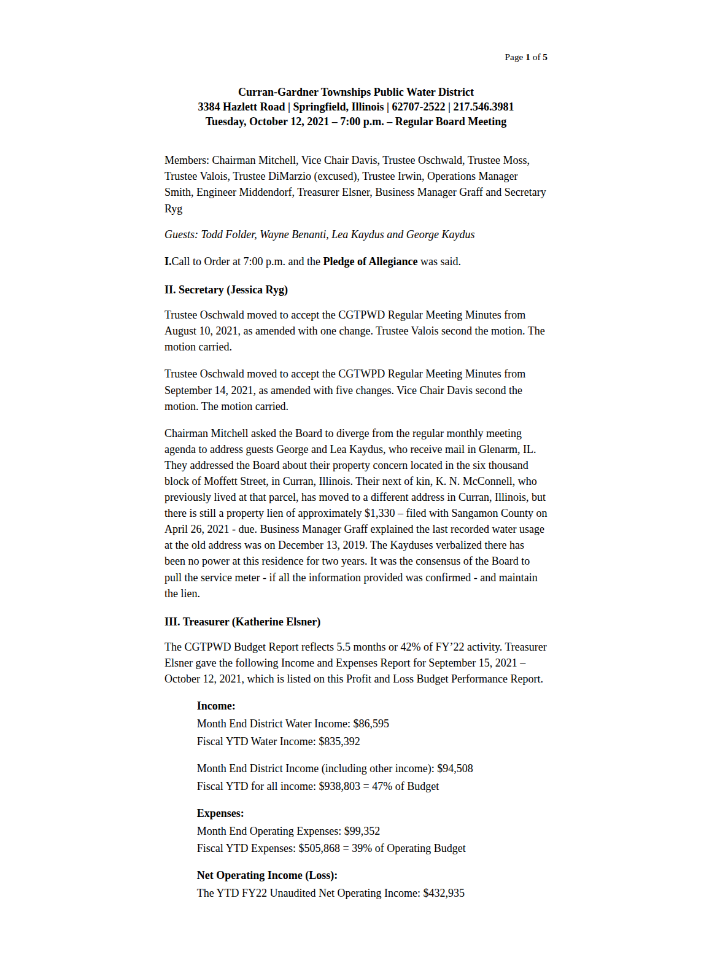Page 1 of 5
Curran-Gardner Townships Public Water District 3384 Hazlett Road | Springfield, Illinois | 62707-2522 | 217.546.3981 Tuesday, October 12, 2021 – 7:00 p.m. – Regular Board Meeting
Members: Chairman Mitchell, Vice Chair Davis, Trustee Oschwald, Trustee Moss, Trustee Valois, Trustee DiMarzio (excused), Trustee Irwin, Operations Manager Smith, Engineer Middendorf, Treasurer Elsner, Business Manager Graff and Secretary Ryg
Guests: Todd Folder, Wayne Benanti, Lea Kaydus and George Kaydus
I. Call to Order at 7:00 p.m. and the Pledge of Allegiance was said.
II. Secretary (Jessica Ryg)
Trustee Oschwald moved to accept the CGTPWD Regular Meeting Minutes from August 10, 2021, as amended with one change. Trustee Valois second the motion. The motion carried.
Trustee Oschwald moved to accept the CGTWPD Regular Meeting Minutes from September 14, 2021, as amended with five changes. Vice Chair Davis second the motion. The motion carried.
Chairman Mitchell asked the Board to diverge from the regular monthly meeting agenda to address guests George and Lea Kaydus, who receive mail in Glenarm, IL. They addressed the Board about their property concern located in the six thousand block of Moffett Street, in Curran, Illinois. Their next of kin, K. N. McConnell, who previously lived at that parcel, has moved to a different address in Curran, Illinois, but there is still a property lien of approximately $1,330 – filed with Sangamon County on April 26, 2021 - due. Business Manager Graff explained the last recorded water usage at the old address was on December 13, 2019. The Kayduses verbalized there has been no power at this residence for two years. It was the consensus of the Board to pull the service meter - if all the information provided was confirmed - and maintain the lien.
III. Treasurer (Katherine Elsner)
The CGTPWD Budget Report reflects 5.5 months or 42% of FY’22 activity. Treasurer Elsner gave the following Income and Expenses Report for September 15, 2021 – October 12, 2021, which is listed on this Profit and Loss Budget Performance Report.
Income:
Month End District Water Income: $86,595
Fiscal YTD Water Income: $835,392
Month End District Income (including other income): $94,508
Fiscal YTD for all income: $938,803 = 47% of Budget
Expenses:
Month End Operating Expenses: $99,352
Fiscal YTD Expenses: $505,868 = 39% of Operating Budget
Net Operating Income (Loss):
The YTD FY22 Unaudited Net Operating Income: $432,935